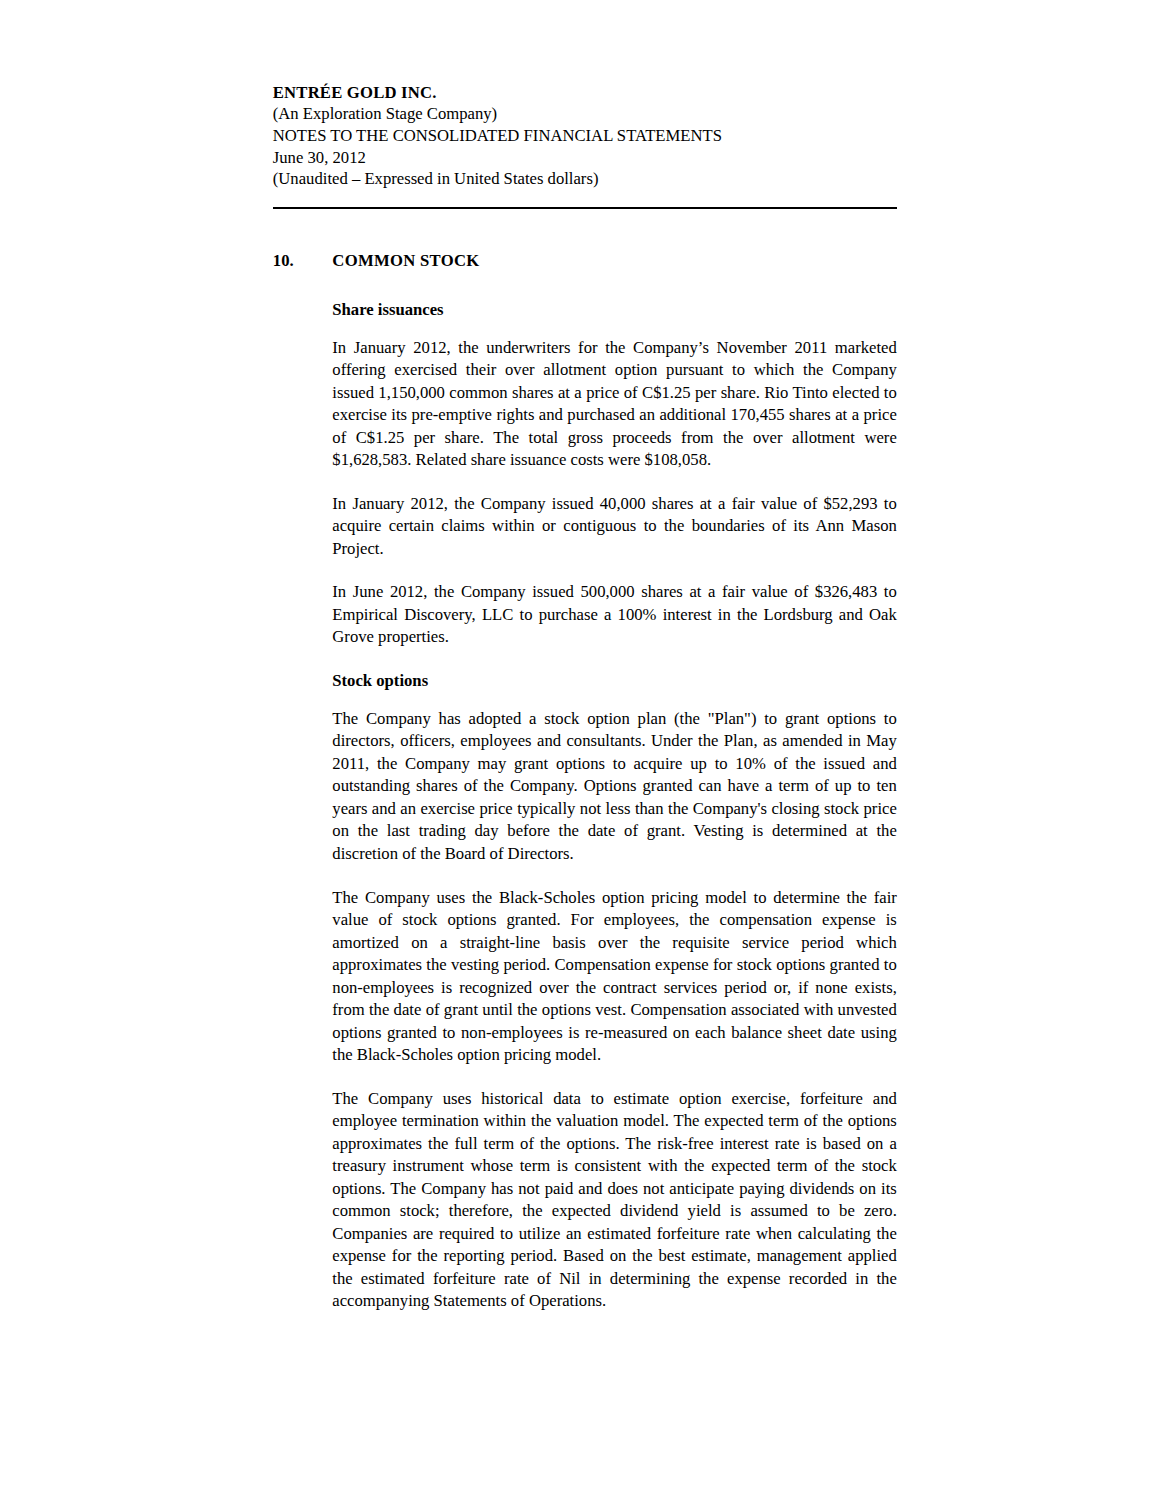ENTRÉE GOLD INC.
(An Exploration Stage Company)
NOTES TO THE CONSOLIDATED FINANCIAL STATEMENTS
June 30, 2012
(Unaudited – Expressed in United States dollars)
10.
Common Stock
Share issuances
In January 2012, the underwriters for the Company’s November 2011 marketed offering exercised their over allotment option pursuant to which the Company issued 1,150,000 common shares at a price of C$1.25 per share. Rio Tinto elected to exercise its pre-emptive rights and purchased an additional 170,455 shares at a price of C$1.25 per share. The total gross proceeds from the over allotment were $1,628,583. Related share issuance costs were $108,058.
In January 2012, the Company issued 40,000 shares at a fair value of $52,293 to acquire certain claims within or contiguous to the boundaries of its Ann Mason Project.
In June 2012, the Company issued 500,000 shares at a fair value of $326,483 to Empirical Discovery, LLC to purchase a 100% interest in the Lordsburg and Oak Grove properties.
Stock options
The Company has adopted a stock option plan (the "Plan") to grant options to directors, officers, employees and consultants. Under the Plan, as amended in May 2011, the Company may grant options to acquire up to 10% of the issued and outstanding shares of the Company. Options granted can have a term of up to ten years and an exercise price typically not less than the Company's closing stock price on the last trading day before the date of grant. Vesting is determined at the discretion of the Board of Directors.
The Company uses the Black-Scholes option pricing model to determine the fair value of stock options granted. For employees, the compensation expense is amortized on a straight-line basis over the requisite service period which approximates the vesting period. Compensation expense for stock options granted to non-employees is recognized over the contract services period or, if none exists, from the date of grant until the options vest. Compensation associated with unvested options granted to non-employees is re-measured on each balance sheet date using the Black-Scholes option pricing model.
The Company uses historical data to estimate option exercise, forfeiture and employee termination within the valuation model. The expected term of the options approximates the full term of the options. The risk-free interest rate is based on a treasury instrument whose term is consistent with the expected term of the stock options. The Company has not paid and does not anticipate paying dividends on its common stock; therefore, the expected dividend yield is assumed to be zero. Companies are required to utilize an estimated forfeiture rate when calculating the expense for the reporting period. Based on the best estimate, management applied the estimated forfeiture rate of Nil in determining the expense recorded in the accompanying Statements of Operations.